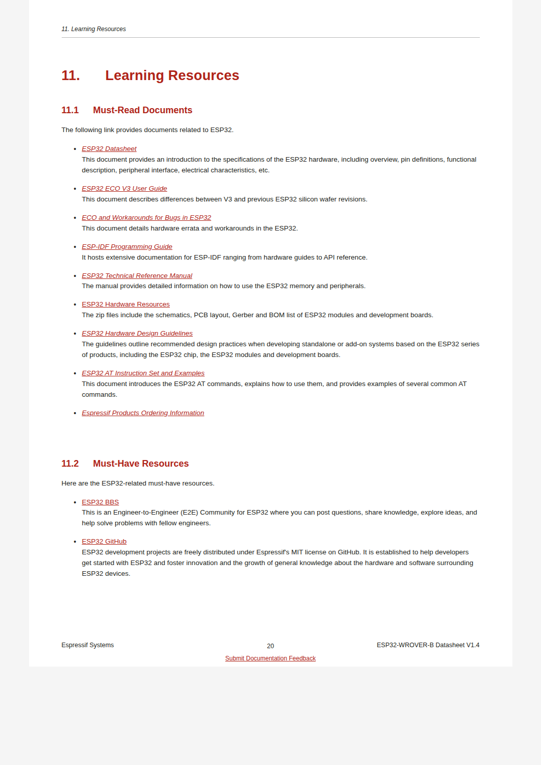11. Learning Resources
11. Learning Resources
11.1 Must-Read Documents
The following link provides documents related to ESP32.
ESP32 Datasheet This document provides an introduction to the specifications of the ESP32 hardware, including overview, pin definitions, functional description, peripheral interface, electrical characteristics, etc.
ESP32 ECO V3 User Guide This document describes differences between V3 and previous ESP32 silicon wafer revisions.
ECO and Workarounds for Bugs in ESP32 This document details hardware errata and workarounds in the ESP32.
ESP-IDF Programming Guide It hosts extensive documentation for ESP-IDF ranging from hardware guides to API reference.
ESP32 Technical Reference Manual The manual provides detailed information on how to use the ESP32 memory and peripherals.
ESP32 Hardware Resources The zip files include the schematics, PCB layout, Gerber and BOM list of ESP32 modules and development boards.
ESP32 Hardware Design Guidelines The guidelines outline recommended design practices when developing standalone or add-on systems based on the ESP32 series of products, including the ESP32 chip, the ESP32 modules and development boards.
ESP32 AT Instruction Set and Examples This document introduces the ESP32 AT commands, explains how to use them, and provides examples of several common AT commands.
Espressif Products Ordering Information
11.2 Must-Have Resources
Here are the ESP32-related must-have resources.
ESP32 BBS This is an Engineer-to-Engineer (E2E) Community for ESP32 where you can post questions, share knowledge, explore ideas, and help solve problems with fellow engineers.
ESP32 GitHub ESP32 development projects are freely distributed under Espressif's MIT license on GitHub. It is established to help developers get started with ESP32 and foster innovation and the growth of general knowledge about the hardware and software surrounding ESP32 devices.
Espressif Systems
20 Submit Documentation Feedback
ESP32-WROVER-B Datasheet V1.4